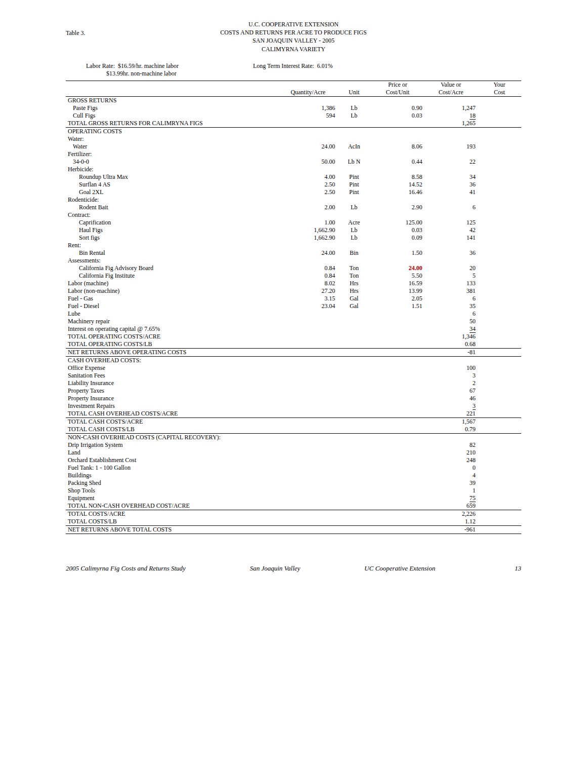Table 3.
U.C. COOPERATIVE EXTENSION
COSTS AND RETURNS PER ACRE TO PRODUCE FIGS
SAN JOAQUIN VALLEY - 2005
CALIMYRNA VARIETY
Labor Rate: $16.59/hr. machine labor
Long Term Interest Rate: 6.01%
$13.99hr. non-machine labor
| | | | Price or | Value or | Your |
| | Quantity/Acre | Unit | Cost/Unit | Cost/Acre | Cost |
| GROSS RETURNS | | | | | |
| Paste Figs | 1,386 | Lb | 0.90 | 1,247 | |
| Cull Figs | 594 | Lb | 0.03 | 18 | |
| TOTAL GROSS RETURNS FOR CALIMRYNA FIGS | | | | 1,265 | |
| OPERATING COSTS | | | | | |
| Water: | | | | | |
| Water | 24.00 | AcIn | 8.06 | 193 | |
| Fertilizer: | | | | | |
| 34-0-0 | 50.00 | Lb N | 0.44 | 22 | |
| Herbicide: | | | | | |
| Roundup Ultra Max | 4.00 | Pint | 8.58 | 34 | |
| Surflan 4 AS | 2.50 | Pint | 14.52 | 36 | |
| Goal 2XL | 2.50 | Pint | 16.46 | 41 | |
| Rodenticide: | | | | | |
| Rodent Bait | 2.00 | Lb | 2.90 | 6 | |
| Contract: | | | | | |
| Caprification | 1.00 | Acre | 125.00 | 125 | |
| Haul Figs | 1,662.90 | Lb | 0.03 | 42 | |
| Sort figs | 1,662.90 | Lb | 0.09 | 141 | |
| Rent: | | | | | |
| Bin Rental | 24.00 | Bin | 1.50 | 36 | |
| Assessments: | | | | | |
| California Fig Advisory Board | 0.84 | Ton | 24.00 | 20 | |
| California Fig Institute | 0.84 | Ton | 5.50 | 5 | |
| Labor (machine) | 8.02 | Hrs | 16.59 | 133 | |
| Labor (non-machine) | 27.20 | Hrs | 13.99 | 381 | |
| Fuel - Gas | 3.15 | Gal | 2.05 | 6 | |
| Fuel - Diesel | 23.04 | Gal | 1.51 | 35 | |
| Lube | | | | 6 | |
| Machinery repair | | | | 50 | |
| Interest on operating capital @ 7.65% | | | | 34 | |
| TOTAL OPERATING COSTS/ACRE | | | | 1,346 | |
| TOTAL OPERATING COSTS/LB | | | | 0.68 | |
| NET RETURNS ABOVE OPERATING COSTS | | | | -81 | |
| CASH OVERHEAD COSTS: | | | | | |
| Office Expense | | | | 100 | |
| Sanitation Fees | | | | 3 | |
| Liability Insurance | | | | 2 | |
| Property Taxes | | | | 67 | |
| Property Insurance | | | | 46 | |
| Investment Repairs | | | | 3 | |
| TOTAL CASH OVERHEAD COSTS/ACRE | | | | 221 | |
| TOTAL CASH COSTS/ACRE | | | | 1,567 | |
| TOTAL CASH COSTS/LB | | | | 0.79 | |
| NON-CASH OVERHEAD COSTS (CAPITAL RECOVERY): | | | | | |
| Drip Irrigation System | | | | 82 | |
| Land | | | | 210 | |
| Orchard Establishment Cost | | | | 248 | |
| Fuel Tank: 1 - 100 Gallon | | | | 0 | |
| Buildings | | | | 4 | |
| Packing Shed | | | | 39 | |
| Shop Tools | | | | 1 | |
| Equipment | | | | 75 | |
| TOTAL NON-CASH OVERHEAD COST/ACRE | | | | 659 | |
| TOTAL COSTS/ACRE | | | | 2,226 | |
| TOTAL COSTS/LB | | | | 1.12 | |
| NET RETURNS ABOVE TOTAL COSTS | | | | -961 | |
2005 Calimyrna Fig Costs and Returns Study
San Joaquin Valley
UC Cooperative Extension
13